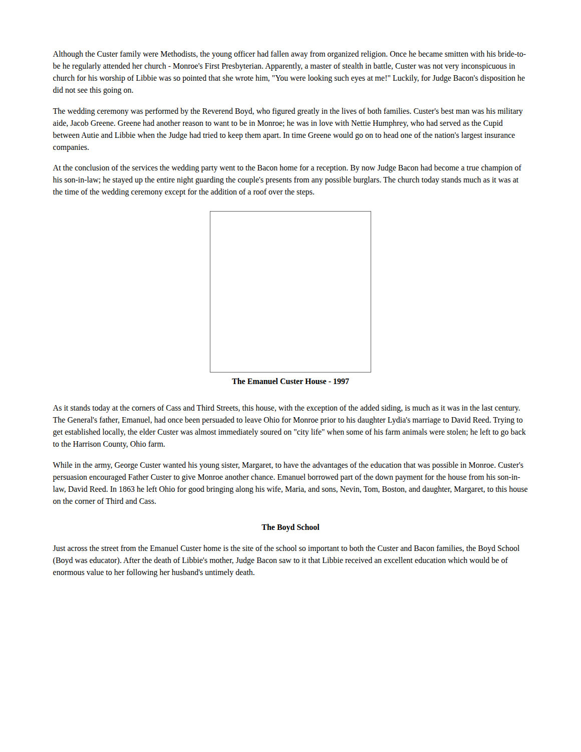Although the Custer family were Methodists, the young officer had fallen away from organized religion. Once he became smitten with his bride-to-be he regularly attended her church - Monroe's First Presbyterian. Apparently, a master of stealth in battle, Custer was not very inconspicuous in church for his worship of Libbie was so pointed that she wrote him, "You were looking such eyes at me!" Luckily, for Judge Bacon's disposition he did not see this going on.
The wedding ceremony was performed by the Reverend Boyd, who figured greatly in the lives of both families. Custer's best man was his military aide, Jacob Greene. Greene had another reason to want to be in Monroe; he was in love with Nettie Humphrey, who had served as the Cupid between Autie and Libbie when the Judge had tried to keep them apart. In time Greene would go on to head one of the nation's largest insurance companies.
At the conclusion of the services the wedding party went to the Bacon home for a reception. By now Judge Bacon had become a true champion of his son-in-law; he stayed up the entire night guarding the couple's presents from any possible burglars. The church today stands much as it was at the time of the wedding ceremony except for the addition of a roof over the steps.
The Emanuel Custer House - 1997
As it stands today at the corners of Cass and Third Streets, this house, with the exception of the added siding, is much as it was in the last century. The General's father, Emanuel, had once been persuaded to leave Ohio for Monroe prior to his daughter Lydia's marriage to David Reed. Trying to get established locally, the elder Custer was almost immediately soured on "city life" when some of his farm animals were stolen; he left to go back to the Harrison County, Ohio farm.
While in the army, George Custer wanted his young sister, Margaret, to have the advantages of the education that was possible in Monroe. Custer's persuasion encouraged Father Custer to give Monroe another chance. Emanuel borrowed part of the down payment for the house from his son-in-law, David Reed. In 1863 he left Ohio for good bringing along his wife, Maria, and sons, Nevin, Tom, Boston, and daughter, Margaret, to this house on the corner of Third and Cass.
The Boyd School
Just across the street from the Emanuel Custer home is the site of the school so important to both the Custer and Bacon families, the Boyd School (Boyd was educator). After the death of Libbie's mother, Judge Bacon saw to it that Libbie received an excellent education which would be of enormous value to her following her husband's untimely death.